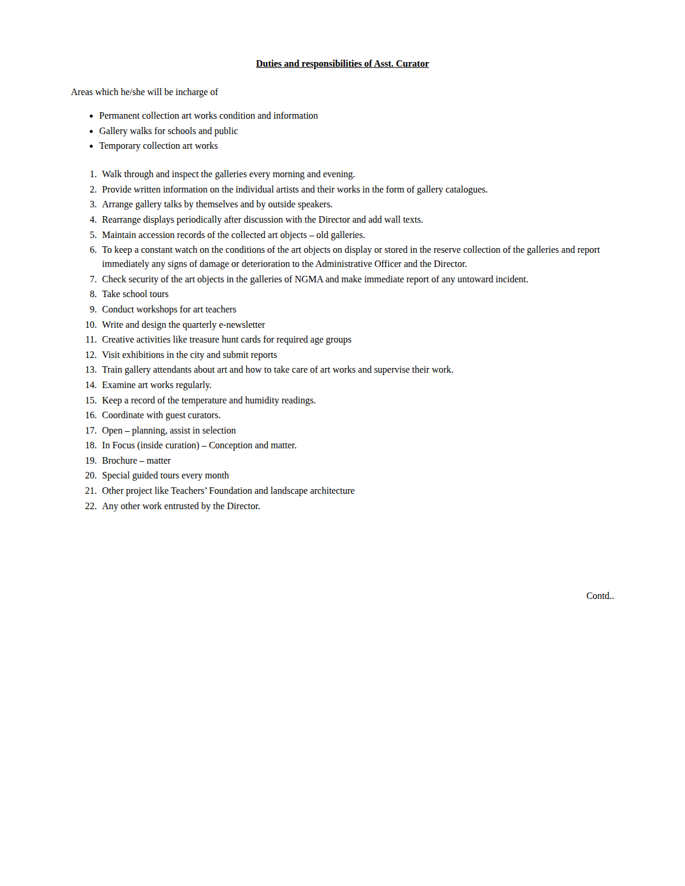Duties and responsibilities of Asst. Curator
Areas which he/she will be incharge of
Permanent collection art works condition and information
Gallery walks for schools and public
Temporary collection art works
Walk through and inspect the galleries every morning and evening.
Provide written information on the individual artists and their works in the form of gallery catalogues.
Arrange gallery talks by themselves and by outside speakers.
Rearrange displays periodically after discussion with the Director and add wall texts.
Maintain accession records of the collected art objects – old galleries.
To keep a constant watch on the conditions of the art objects on display or stored in the reserve collection of the galleries and report immediately any signs of damage or deterioration to the Administrative Officer and the Director.
Check security of the art objects in the galleries of NGMA and make immediate report of any untoward incident.
Take school tours
Conduct workshops for art teachers
Write and design the quarterly e-newsletter
Creative activities like treasure hunt cards for required age groups
Visit exhibitions in the city and submit reports
Train gallery attendants about art and how to take care of art works and supervise their work.
Examine art works regularly.
Keep a record of the temperature and humidity readings.
Coordinate with guest curators.
Open – planning, assist in selection
In Focus (inside curation) – Conception and matter.
Brochure – matter
Special guided tours every month
Other project like Teachers’ Foundation and landscape architecture
Any other work entrusted by the Director.
Contd..